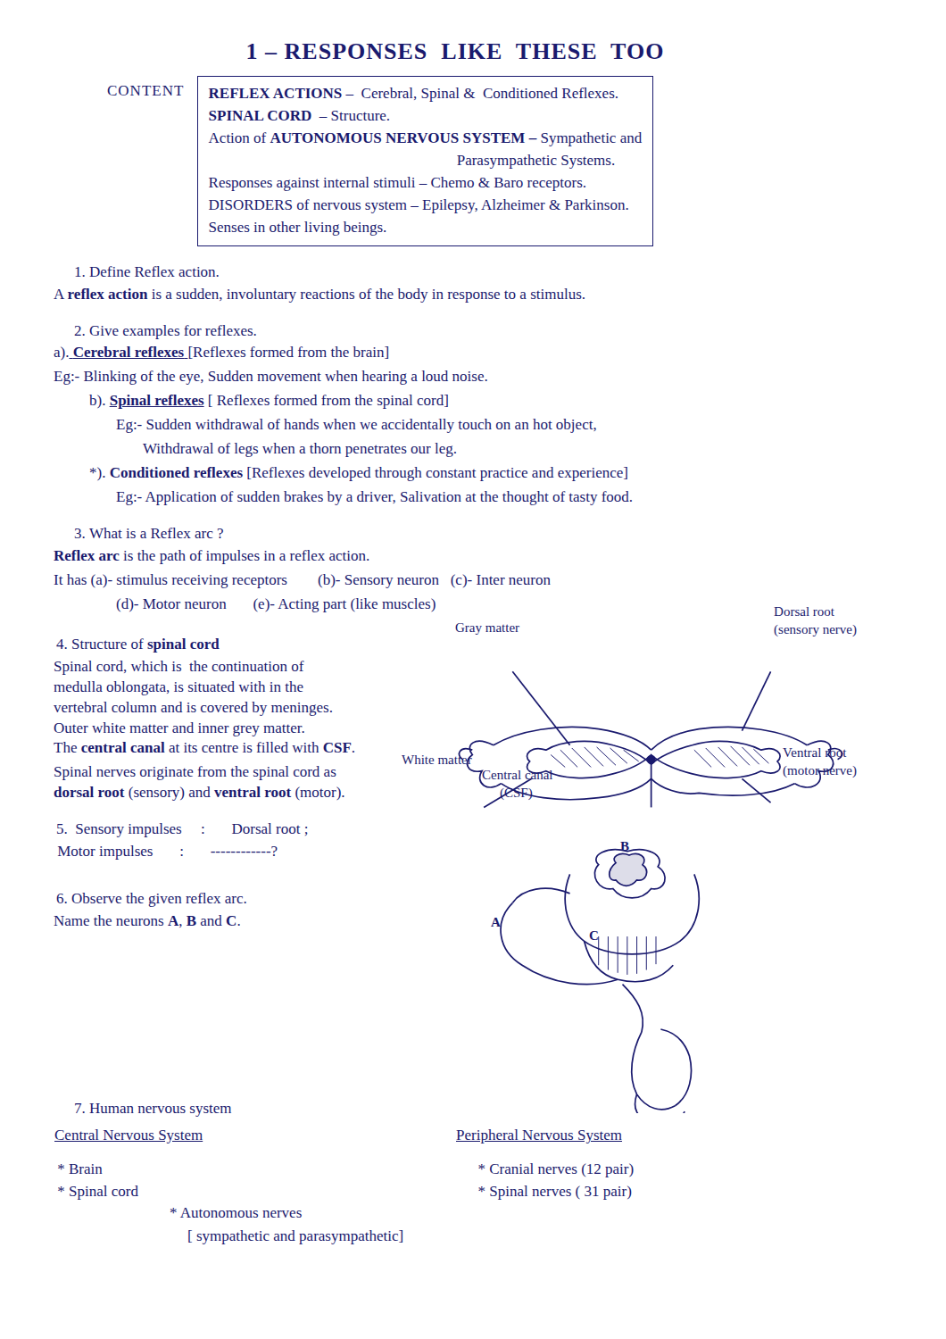1 – RESPONSES LIKE THESE TOO
CONTENT
REFLEX ACTIONS – Cerebral, Spinal & Conditioned Reflexes.
SPINAL CORD – Structure.
Action of AUTONOMOUS NERVOUS SYSTEM – Sympathetic and
Parasympathetic Systems.
Responses against internal stimuli – Chemo & Baro receptors.
DISORDERS of nervous system – Epilepsy, Alzheimer & Parkinson.
Senses in other living beings.
Define Reflex action.
A reflex action is a sudden, involuntary reactions of the body in response to a stimulus.
Give examples for reflexes.
a). Cerebral reflexes [Reflexes formed from the brain]
Eg:- Blinking of the eye, Sudden movement when hearing a loud noise.
b). Spinal reflexes [ Reflexes formed from the spinal cord]
Eg:- Sudden withdrawal of hands when we accidentally touch on an hot object,
Withdrawal of legs when a thorn penetrates our leg.
*). Conditioned reflexes [Reflexes developed through constant practice and experience]
Eg:- Application of sudden brakes by a driver, Salivation at the thought of tasty food.
What is a Reflex arc ?
Reflex arc is the path of impulses in a reflex action.
It has (a)- stimulus receiving receptors (b)- Sensory neuron (c)- Inter neuron
(d)- Motor neuron (e)- Acting part (like muscles)
Structure of spinal cord
Spinal cord, which is the continuation of
medulla oblongata, is situated with in the
vertebral column and is covered by meninges.
Outer white matter and inner grey matter.
The central canal at its centre is filled with CSF.
Spinal nerves originate from the spinal cord as
dorsal root (sensory) and ventral root (motor).
Sensory impulses : Dorsal root ;
Motor impulses : ------------?
Observe the given reflex arc.
Name the neurons A, B and C.
Gray matter Dorsal root
(sensory nerve) White matter Central canal
(CSF) Ventral root
(motor nerve) B C A
Human nervous system
| Central Nervous System | Peripheral Nervous System |
| --- | --- |
| * Brain | * Cranial nerves (12 pair) |
| * Spinal cord | * Spinal nerves ( 31 pair) |
* Autonomous nerves
[ sympathetic and parasympathetic]